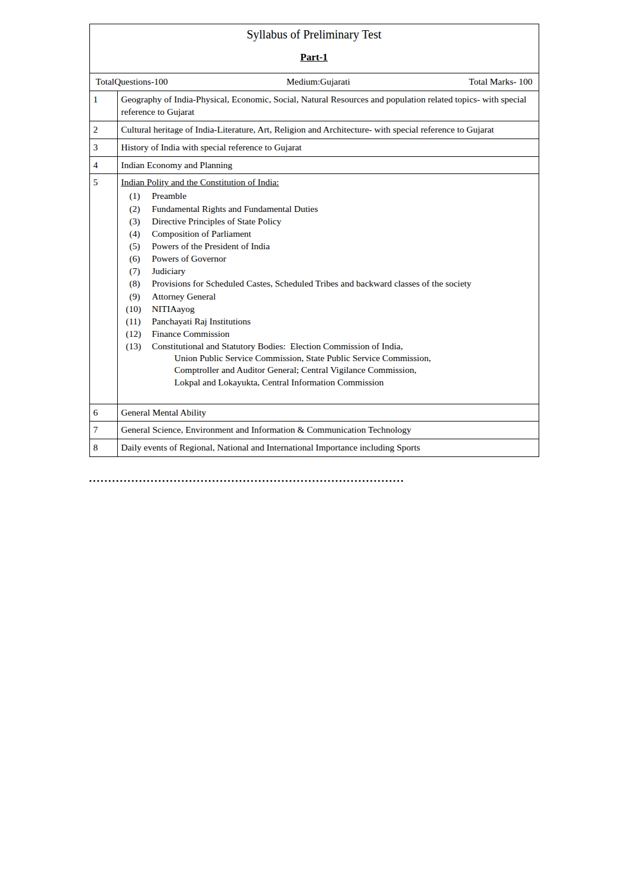| Syllabus of Preliminary Test Part-1 |
| TotalQuestions-100 Medium:Gujarati Total Marks- 100 |
| 1 | Geography of India-Physical, Economic, Social, Natural Resources and population related topics- with special reference to Gujarat |
| 2 | Cultural heritage of India-Literature, Art, Religion and Architecture- with special reference to Gujarat |
| 3 | History of India with special reference to Gujarat |
| 4 | Indian Economy and Planning |
| 5 | Indian Polity and the Constitution of India: Preamble Fundamental Rights and Fundamental Duties Directive Principles of State Policy Composition of Parliament Powers of the President of India Powers of Governor Judiciary Provisions for Scheduled Castes, Scheduled Tribes and backward classes of the society Attorney General NITIAayog Panchayati Raj Institutions Finance Commission Constitutional and Statutory Bodies: Election Commission of India, Union Public Service Commission, State Public Service Commission, Comptroller and Auditor General; Central Vigilance Commission, Lokpal and Lokayukta, Central Information Commission |
| 6 | General Mental Ability |
| 7 | General Science, Environment and Information & Communication Technology |
| 8 | Daily events of Regional, National and International Importance including Sports |
..................................................................................